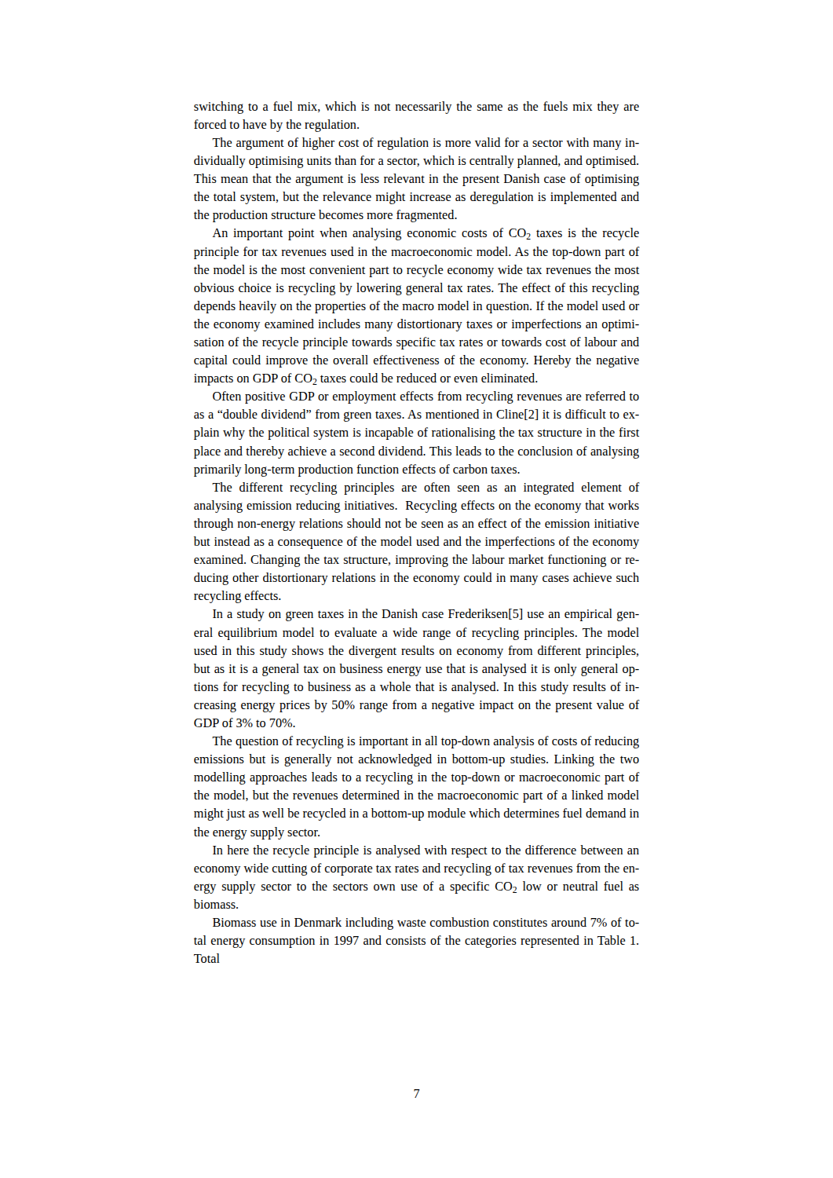switching to a fuel mix, which is not necessarily the same as the fuels mix they are forced to have by the regulation.
The argument of higher cost of regulation is more valid for a sector with many individually optimising units than for a sector, which is centrally planned, and optimised. This mean that the argument is less relevant in the present Danish case of optimising the total system, but the relevance might increase as deregulation is implemented and the production structure becomes more fragmented.
An important point when analysing economic costs of CO2 taxes is the recycle principle for tax revenues used in the macroeconomic model. As the top-down part of the model is the most convenient part to recycle economy wide tax revenues the most obvious choice is recycling by lowering general tax rates. The effect of this recycling depends heavily on the properties of the macro model in question. If the model used or the economy examined includes many distortionary taxes or imperfections an optimisation of the recycle principle towards specific tax rates or towards cost of labour and capital could improve the overall effectiveness of the economy. Hereby the negative impacts on GDP of CO2 taxes could be reduced or even eliminated.
Often positive GDP or employment effects from recycling revenues are referred to as a “double dividend” from green taxes. As mentioned in Cline[2] it is difficult to explain why the political system is incapable of rationalising the tax structure in the first place and thereby achieve a second dividend. This leads to the conclusion of analysing primarily long-term production function effects of carbon taxes.
The different recycling principles are often seen as an integrated element of analysing emission reducing initiatives. Recycling effects on the economy that works through non-energy relations should not be seen as an effect of the emission initiative but instead as a consequence of the model used and the imperfections of the economy examined. Changing the tax structure, improving the labour market functioning or reducing other distortionary relations in the economy could in many cases achieve such recycling effects.
In a study on green taxes in the Danish case Frederiksen[5] use an empirical general equilibrium model to evaluate a wide range of recycling principles. The model used in this study shows the divergent results on economy from different principles, but as it is a general tax on business energy use that is analysed it is only general options for recycling to business as a whole that is analysed. In this study results of increasing energy prices by 50% range from a negative impact on the present value of GDP of 3% to 70%.
The question of recycling is important in all top-down analysis of costs of reducing emissions but is generally not acknowledged in bottom-up studies. Linking the two modelling approaches leads to a recycling in the top-down or macroeconomic part of the model, but the revenues determined in the macroeconomic part of a linked model might just as well be recycled in a bottom-up module which determines fuel demand in the energy supply sector.
In here the recycle principle is analysed with respect to the difference between an economy wide cutting of corporate tax rates and recycling of tax revenues from the energy supply sector to the sectors own use of a specific CO2 low or neutral fuel as biomass.
Biomass use in Denmark including waste combustion constitutes around 7% of total energy consumption in 1997 and consists of the categories represented in Table 1. Total
7